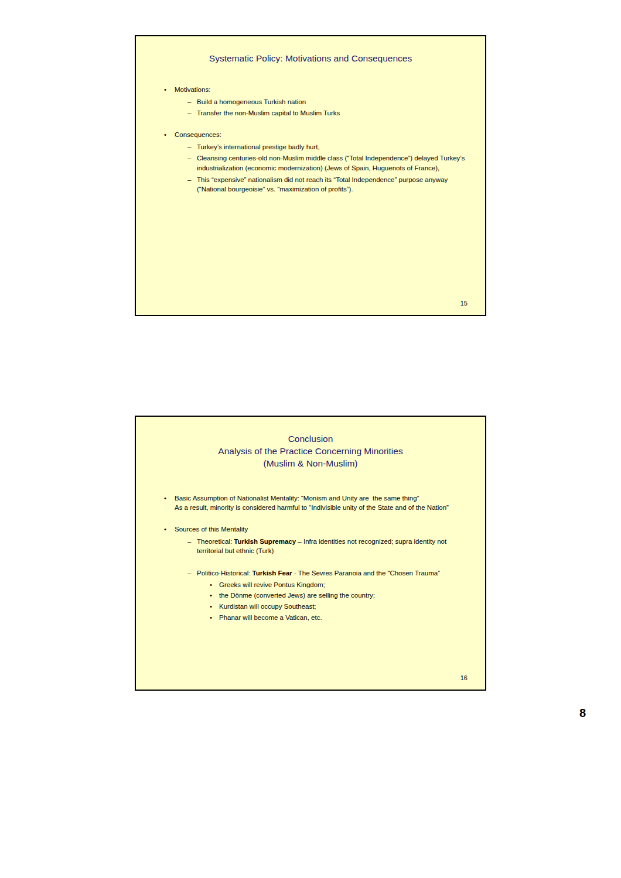Systematic Policy: Motivations and Consequences
Motivations:
Build a homogeneous Turkish nation
Transfer the non-Muslim capital to Muslim Turks
Consequences:
Turkey’s international prestige badly hurt,
Cleansing centuries-old non-Muslim middle class (“Total Independence”) delayed Turkey’s industrialization (economic modernization) (Jews of Spain, Huguenots of France),
This “expensive” nationalism did not reach its “Total Independence” purpose anyway (“National bourgeoisie” vs. “maximization of profits”).
15
Conclusion
Analysis of the Practice Concerning Minorities
(Muslim & Non-Muslim)
Basic Assumption of Nationalist Mentality: “Monism and Unity are the same thing”
As a result, minority is considered harmful to “Indivisible unity of the State and of the Nation”
Sources of this Mentality
Theoretical: Turkish Supremacy – Infra identities not recognized; supra identity not territorial but ethnic (Turk)
Politico-Historical: Turkish Fear - The Sevres Paranoia and the “Chosen Trauma”
Greeks will revive Pontus Kingdom;
the Dönme (converted Jews) are selling the country;
Kurdistan will occupy Southeast;
Phanar will become a Vatican, etc.
16
8